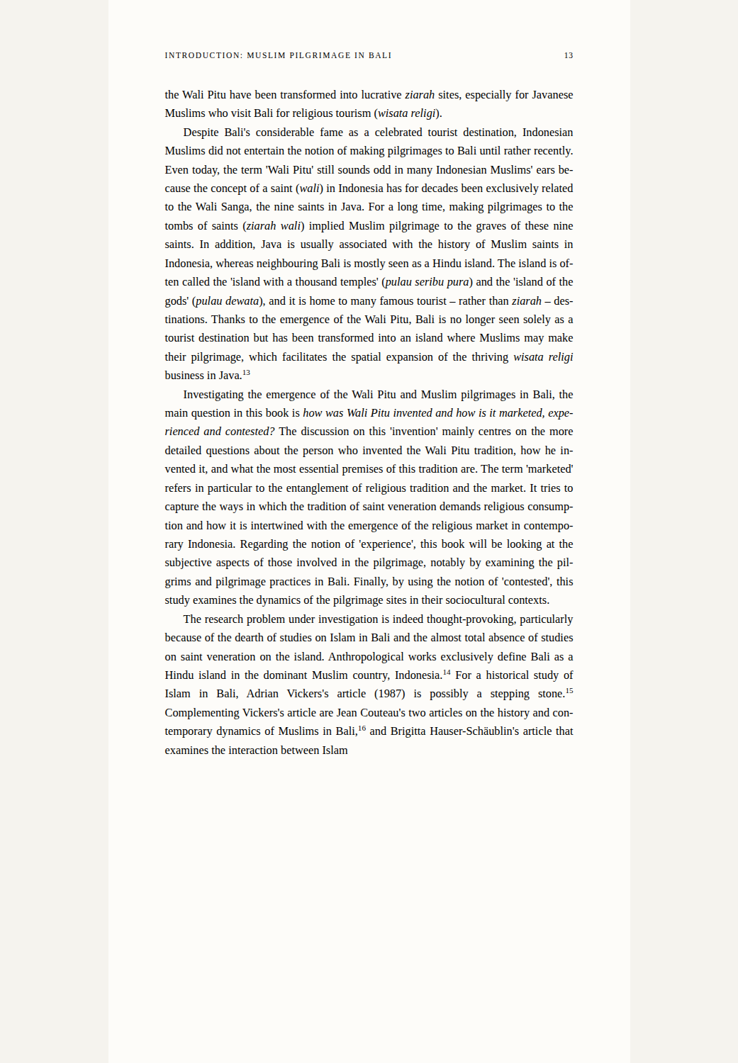Introduction: Muslim Pilgrimage in Bali 13
the Wali Pitu have been transformed into lucrative ziarah sites, especially for Javanese Muslims who visit Bali for religious tourism (wisata religi).
Despite Bali's considerable fame as a celebrated tourist destination, Indonesian Muslims did not entertain the notion of making pilgrimages to Bali until rather recently. Even today, the term 'Wali Pitu' still sounds odd in many Indonesian Muslims' ears because the concept of a saint (wali) in Indonesia has for decades been exclusively related to the Wali Sanga, the nine saints in Java. For a long time, making pilgrimages to the tombs of saints (ziarah wali) implied Muslim pilgrimage to the graves of these nine saints. In addition, Java is usually associated with the history of Muslim saints in Indonesia, whereas neighbouring Bali is mostly seen as a Hindu island. The island is often called the 'island with a thousand temples' (pulau seribu pura) and the 'island of the gods' (pulau dewata), and it is home to many famous tourist – rather than ziarah – destinations. Thanks to the emergence of the Wali Pitu, Bali is no longer seen solely as a tourist destination but has been transformed into an island where Muslims may make their pilgrimage, which facilitates the spatial expansion of the thriving wisata religi business in Java.13
Investigating the emergence of the Wali Pitu and Muslim pilgrimages in Bali, the main question in this book is how was Wali Pitu invented and how is it marketed, experienced and contested? The discussion on this 'invention' mainly centres on the more detailed questions about the person who invented the Wali Pitu tradition, how he invented it, and what the most essential premises of this tradition are. The term 'marketed' refers in particular to the entanglement of religious tradition and the market. It tries to capture the ways in which the tradition of saint veneration demands religious consumption and how it is intertwined with the emergence of the religious market in contemporary Indonesia. Regarding the notion of 'experience', this book will be looking at the subjective aspects of those involved in the pilgrimage, notably by examining the pilgrims and pilgrimage practices in Bali. Finally, by using the notion of 'contested', this study examines the dynamics of the pilgrimage sites in their sociocultural contexts.
The research problem under investigation is indeed thought-provoking, particularly because of the dearth of studies on Islam in Bali and the almost total absence of studies on saint veneration on the island. Anthropological works exclusively define Bali as a Hindu island in the dominant Muslim country, Indonesia.14 For a historical study of Islam in Bali, Adrian Vickers's article (1987) is possibly a stepping stone.15 Complementing Vickers's article are Jean Couteau's two articles on the history and contemporary dynamics of Muslims in Bali,16 and Brigitta Hauser-Schäublin's article that examines the interaction between Islam